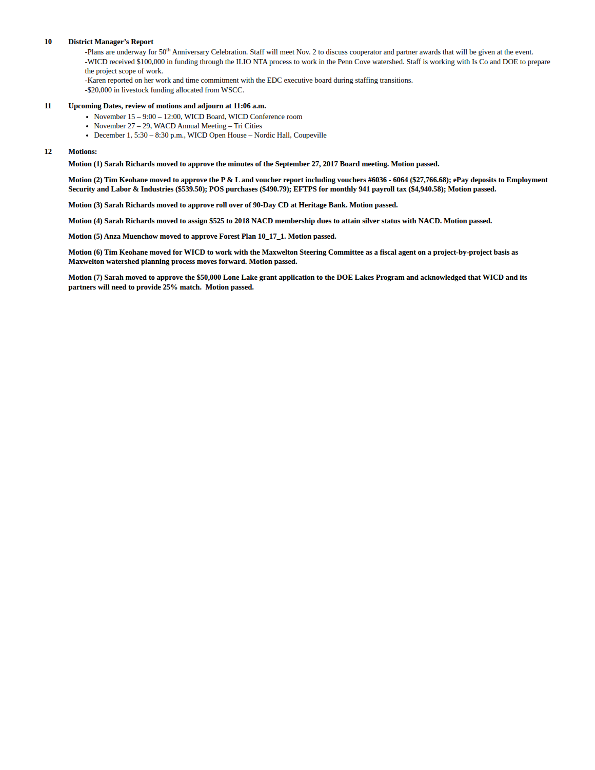10
District Manager’s Report
-Plans are underway for 50th Anniversary Celebration. Staff will meet Nov. 2 to discuss cooperator and partner awards that will be given at the event.
-WICD received $100,000 in funding through the ILIO NTA process to work in the Penn Cove watershed. Staff is working with Is Co and DOE to prepare the project scope of work.
-Karen reported on her work and time commitment with the EDC executive board during staffing transitions.
-$20,000 in livestock funding allocated from WSCC.
11
Upcoming Dates, review of motions and adjourn at 11:06 a.m.
November 15 – 9:00 – 12:00, WICD Board, WICD Conference room
November 27 – 29, WACD Annual Meeting – Tri Cities
December 1, 5:30 – 8:30 p.m., WICD Open House – Nordic Hall, Coupeville
12
Motions:
Motion (1) Sarah Richards moved to approve the minutes of the September 27, 2017 Board meeting. Motion passed.
Motion (2) Tim Keohane moved to approve the P & L and voucher report including vouchers #6036 - 6064 ($27,766.68); ePay deposits to Employment Security and Labor & Industries ($539.50); POS purchases ($490.79); EFTPS for monthly 941 payroll tax ($4,940.58); Motion passed.
Motion (3) Sarah Richards moved to approve roll over of 90-Day CD at Heritage Bank. Motion passed.
Motion (4) Sarah Richards moved to assign $525 to 2018 NACD membership dues to attain silver status with NACD. Motion passed.
Motion (5) Anza Muenchow moved to approve Forest Plan 10_17_1. Motion passed.
Motion (6) Tim Keohane moved for WICD to work with the Maxwelton Steering Committee as a fiscal agent on a project-by-project basis as Maxwelton watershed planning process moves forward. Motion passed.
Motion (7) Sarah moved to approve the $50,000 Lone Lake grant application to the DOE Lakes Program and acknowledged that WICD and its partners will need to provide 25% match. Motion passed.